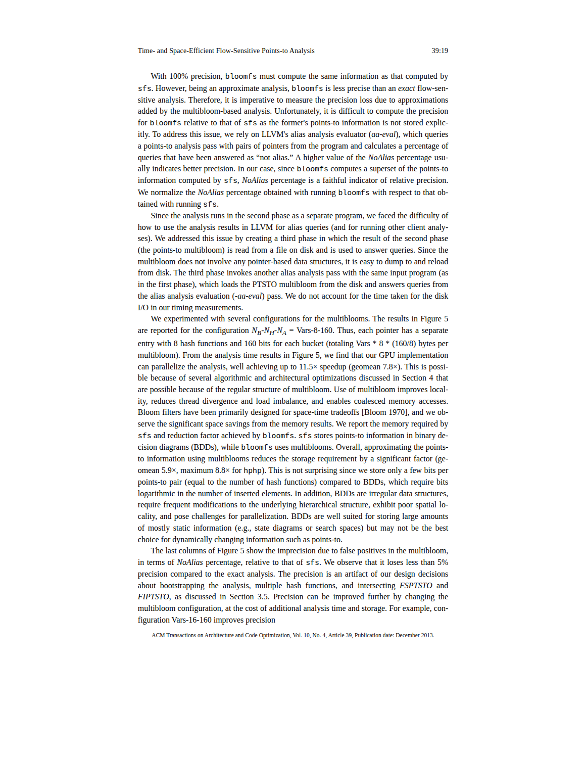Time- and Space-Efficient Flow-Sensitive Points-to Analysis 39:19
With 100% precision, bloomfs must compute the same information as that computed by sfs. However, being an approximate analysis, bloomfs is less precise than an exact flow-sensitive analysis. Therefore, it is imperative to measure the precision loss due to approximations added by the multibloom-based analysis. Unfortunately, it is difficult to compute the precision for bloomfs relative to that of sfs as the former's points-to information is not stored explicitly. To address this issue, we rely on LLVM's alias analysis evaluator (aa-eval), which queries a points-to analysis pass with pairs of pointers from the program and calculates a percentage of queries that have been answered as “not alias.” A higher value of the NoAlias percentage usually indicates better precision. In our case, since bloomfs computes a superset of the points-to information computed by sfs, NoAlias percentage is a faithful indicator of relative precision. We normalize the NoAlias percentage obtained with running bloomfs with respect to that obtained with running sfs.
Since the analysis runs in the second phase as a separate program, we faced the difficulty of how to use the analysis results in LLVM for alias queries (and for running other client analyses). We addressed this issue by creating a third phase in which the result of the second phase (the points-to multibloom) is read from a file on disk and is used to answer queries. Since the multibloom does not involve any pointer-based data structures, it is easy to dump to and reload from disk. The third phase invokes another alias analysis pass with the same input program (as in the first phase), which loads the PTSTO multibloom from the disk and answers queries from the alias analysis evaluation (-aa-eval) pass. We do not account for the time taken for the disk I/O in our timing measurements.
We experimented with several configurations for the multiblooms. The results in Figure 5 are reported for the configuration NB-NH-NA = Vars-8-160. Thus, each pointer has a separate entry with 8 hash functions and 160 bits for each bucket (totaling Vars * 8 * (160/8) bytes per multibloom). From the analysis time results in Figure 5, we find that our GPU implementation can parallelize the analysis, well achieving up to 11.5× speedup (geomean 7.8×). This is possible because of several algorithmic and architectural optimizations discussed in Section 4 that are possible because of the regular structure of multibloom. Use of multibloom improves locality, reduces thread divergence and load imbalance, and enables coalesced memory accesses. Bloom filters have been primarily designed for space-time tradeoffs [Bloom 1970], and we observe the significant space savings from the memory results. We report the memory required by sfs and reduction factor achieved by bloomfs. sfs stores points-to information in binary decision diagrams (BDDs), while bloomfs uses multiblooms. Overall, approximating the points-to information using multiblooms reduces the storage requirement by a significant factor (geomean 5.9×, maximum 8.8× for hphp). This is not surprising since we store only a few bits per points-to pair (equal to the number of hash functions) compared to BDDs, which require bits logarithmic in the number of inserted elements. In addition, BDDs are irregular data structures, require frequent modifications to the underlying hierarchical structure, exhibit poor spatial locality, and pose challenges for parallelization. BDDs are well suited for storing large amounts of mostly static information (e.g., state diagrams or search spaces) but may not be the best choice for dynamically changing information such as points-to.
The last columns of Figure 5 show the imprecision due to false positives in the multibloom, in terms of NoAlias percentage, relative to that of sfs. We observe that it loses less than 5% precision compared to the exact analysis. The precision is an artifact of our design decisions about bootstrapping the analysis, multiple hash functions, and intersecting FSPTSTO and FIPTSTO, as discussed in Section 3.5. Precision can be improved further by changing the multibloom configuration, at the cost of additional analysis time and storage. For example, configuration Vars-16-160 improves precision
ACM Transactions on Architecture and Code Optimization, Vol. 10, No. 4, Article 39, Publication date: December 2013.